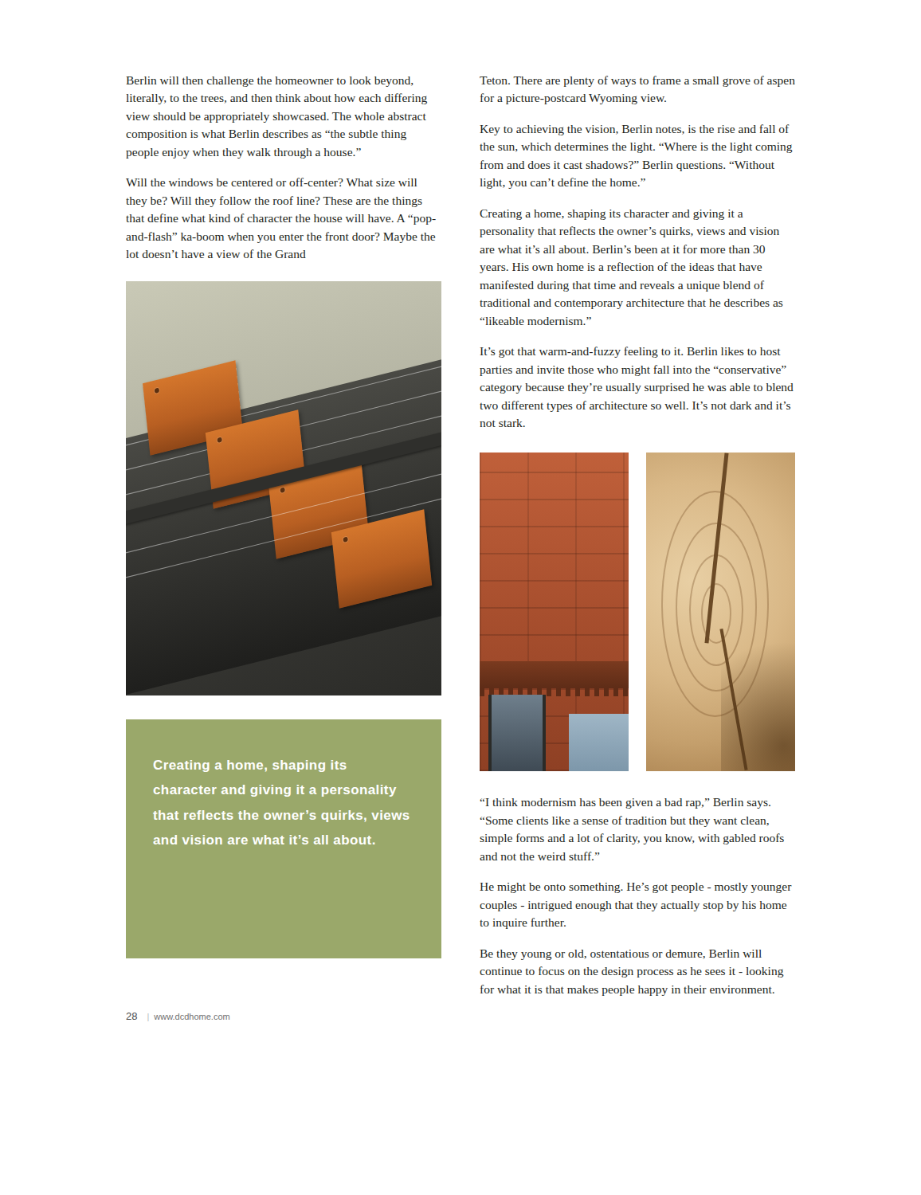Berlin will then challenge the homeowner to look beyond, literally, to the trees, and then think about how each differing view should be appropriately showcased. The whole abstract composition is what Berlin describes as “the subtle thing people enjoy when they walk through a house.”
Will the windows be centered or off-center? What size will they be? Will they follow the roof line? These are the things that define what kind of character the house will have. A “pop-and-flash” ka-boom when you enter the front door? Maybe the lot doesn’t have a view of the Grand
Creating a home, shaping its character and giving it a personality that reflects the owner’s quirks, views and vision are what it’s all about.
Teton. There are plenty of ways to frame a small grove of aspen for a picture-postcard Wyoming view.
Key to achieving the vision, Berlin notes, is the rise and fall of the sun, which determines the light. “Where is the light coming from and does it cast shadows?” Berlin questions. “Without light, you can’t define the home.”
Creating a home, shaping its character and giving it a personality that reflects the owner’s quirks, views and vision are what it’s all about. Berlin’s been at it for more than 30 years. His own home is a reflection of the ideas that have manifested during that time and reveals a unique blend of traditional and contemporary architecture that he describes as “likeable modernism.”
It’s got that warm-and-fuzzy feeling to it. Berlin likes to host parties and invite those who might fall into the “conservative” category because they’re usually surprised he was able to blend two different types of architecture so well. It’s not dark and it’s not stark.
“I think modernism has been given a bad rap,” Berlin says. “Some clients like a sense of tradition but they want clean, simple forms and a lot of clarity, you know, with gabled roofs and not the weird stuff.”
He might be onto something. He’s got people - mostly younger couples - intrigued enough that they actually stop by his home to inquire further.
Be they young or old, ostentatious or demure, Berlin will continue to focus on the design process as he sees it - looking for what it is that makes people happy in their environment.
28|www.dcdhome.com